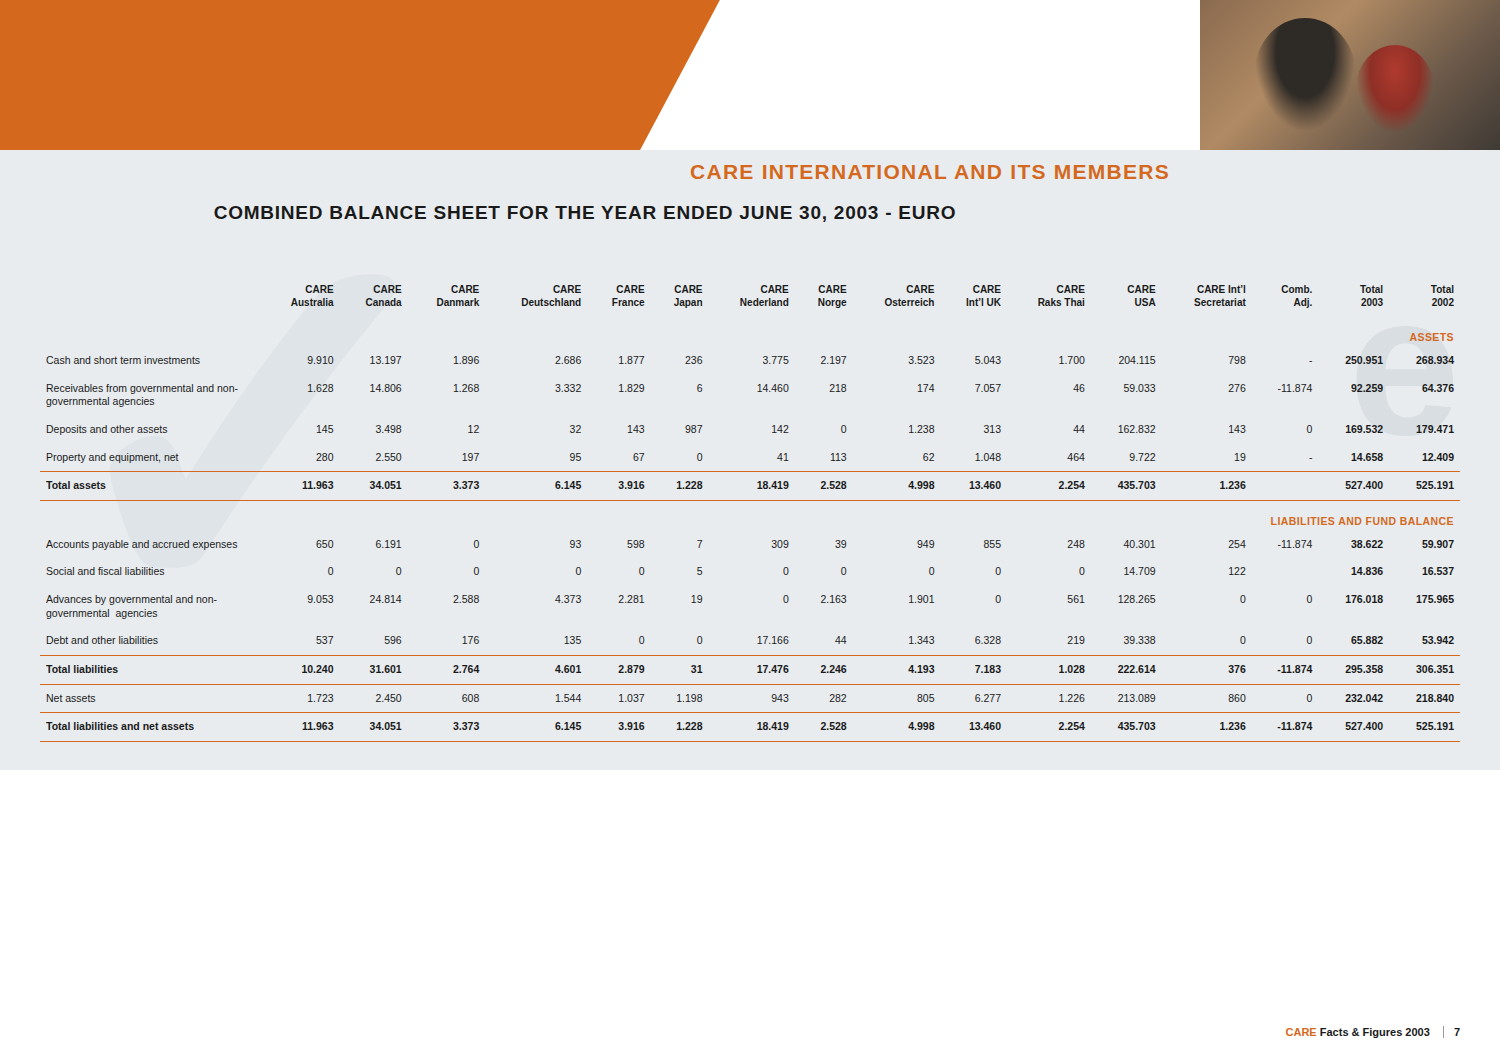✓
e
CARE INTERNATIONAL AND ITS MEMBERS
COMBINED BALANCE SHEET FOR THE YEAR ENDED JUNE 30, 2003 - EURO
| | CARE Australia | CARE Canada | CARE Danmark | CARE Deutschland | CARE France | CARE Japan | CARE Nederland | CARE Norge | CARE Osterreich | CARE Int’l UK | CARE Raks Thai | CARE USA | CARE Int’l Secretariat | Comb. Adj. | Total 2003 | Total 2002 |
| --- | --- | --- | --- | --- | --- | --- | --- | --- | --- | --- | --- | --- | --- | --- | --- | --- |
| ASSETS |
| Cash and short term investments | 9.910 | 13.197 | 1.896 | 2.686 | 1.877 | 236 | 3.775 | 2.197 | 3.523 | 5.043 | 1.700 | 204.115 | 798 | - | 250.951 | 268.934 |
| Receivables from governmental and non-governmental agencies | 1.628 | 14.806 | 1.268 | 3.332 | 1.829 | 6 | 14.460 | 218 | 174 | 7.057 | 46 | 59.033 | 276 | -11.874 | 92.259 | 64.376 |
| Deposits and other assets | 145 | 3.498 | 12 | 32 | 143 | 987 | 142 | 0 | 1.238 | 313 | 44 | 162.832 | 143 | 0 | 169.532 | 179.471 |
| Property and equipment, net | 280 | 2.550 | 197 | 95 | 67 | 0 | 41 | 113 | 62 | 1.048 | 464 | 9.722 | 19 | - | 14.658 | 12.409 |
| Total assets | 11.963 | 34.051 | 3.373 | 6.145 | 3.916 | 1.228 | 18.419 | 2.528 | 4.998 | 13.460 | 2.254 | 435.703 | 1.236 | | 527.400 | 525.191 |
| LIABILITIES AND FUND BALANCE |
| Accounts payable and accrued expenses | 650 | 6.191 | 0 | 93 | 598 | 7 | 309 | 39 | 949 | 855 | 248 | 40.301 | 254 | -11.874 | 38.622 | 59.907 |
| Social and fiscal liabilities | 0 | 0 | 0 | 0 | 0 | 5 | 0 | 0 | 0 | 0 | 0 | 14.709 | 122 | | 14.836 | 16.537 |
| Advances by governmental and non-governmental agencies | 9.053 | 24.814 | 2.588 | 4.373 | 2.281 | 19 | 0 | 2.163 | 1.901 | 0 | 561 | 128.265 | 0 | 0 | 176.018 | 175.965 |
| Debt and other liabilities | 537 | 596 | 176 | 135 | 0 | 0 | 17.166 | 44 | 1.343 | 6.328 | 219 | 39.338 | 0 | 0 | 65.882 | 53.942 |
| Total liabilities | 10.240 | 31.601 | 2.764 | 4.601 | 2.879 | 31 | 17.476 | 2.246 | 4.193 | 7.183 | 1.028 | 222.614 | 376 | -11.874 | 295.358 | 306.351 |
| Net assets | 1.723 | 2.450 | 608 | 1.544 | 1.037 | 1.198 | 943 | 282 | 805 | 6.277 | 1.226 | 213.089 | 860 | 0 | 232.042 | 218.840 |
| Total liabilities and net assets | 11.963 | 34.051 | 3.373 | 6.145 | 3.916 | 1.228 | 18.419 | 2.528 | 4.998 | 13.460 | 2.254 | 435.703 | 1.236 | -11.874 | 527.400 | 525.191 |
CARE Facts & Figures 2003 7